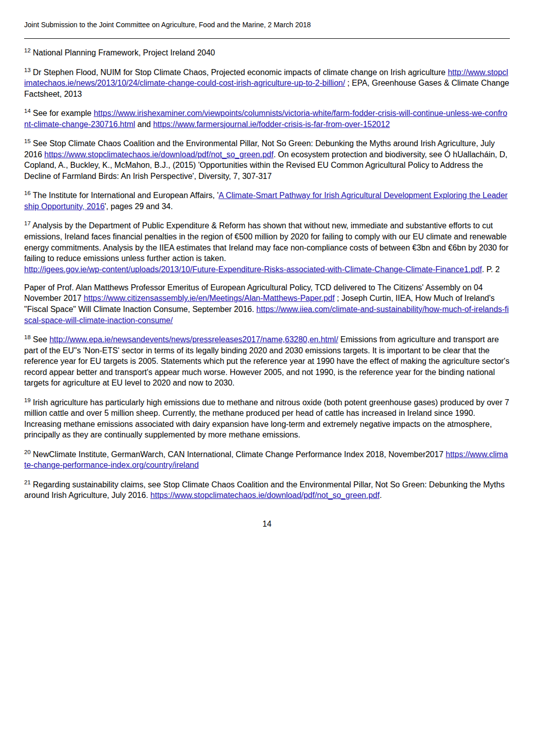Joint Submission to the Joint Committee on Agriculture, Food and the Marine, 2 March 2018
12 National Planning Framework, Project Ireland 2040
13 Dr Stephen Flood, NUIM for Stop Climate Chaos, Projected economic impacts of climate change on Irish agriculture http://www.stopclimatechaos.ie/news/2013/10/24/climate-change-could-cost-irish-agriculture-up-to-2-billion/ ; EPA, Greenhouse Gases & Climate Change Factsheet, 2013
14 See for example https://www.irishexaminer.com/viewpoints/columnists/victoria-white/farm-fodder-crisis-will-continue-unless-we-confront-climate-change-230716.html and https://www.farmersjournal.ie/fodder-crisis-is-far-from-over-152012
15 See Stop Climate Chaos Coalition and the Environmental Pillar, Not So Green: Debunking the Myths around Irish Agriculture, July 2016 https://www.stopclimatechaos.ie/download/pdf/not_so_green.pdf. On ecosystem protection and biodiversity, see Ó hUallacháin, D, Copland, A., Buckley, K., McMahon, B.J., (2015) 'Opportunities within the Revised EU Common Agricultural Policy to Address the Decline of Farmland Birds: An Irish Perspective', Diversity, 7, 307-317
16 The Institute for International and European Affairs, 'A Climate-Smart Pathway for Irish Agricultural Development Exploring the Leadership Opportunity, 2016', pages 29 and 34.
17 Analysis by the Department of Public Expenditure & Reform has shown that without new, immediate and substantive efforts to cut emissions, Ireland faces financial penalties in the region of €500 million by 2020 for failing to comply with our EU climate and renewable energy commitments. Analysis by the IIEA estimates that Ireland may face non-compliance costs of between €3bn and €6bn by 2030 for failing to reduce emissions unless further action is taken.
http://igees.gov.ie/wp-content/uploads/2013/10/Future-Expenditure-Risks-associated-with-Climate-Change-Climate-Finance1.pdf. P. 2
Paper of Prof. Alan Matthews Professor Emeritus of European Agricultural Policy, TCD delivered to The Citizens' Assembly on 04 November 2017 https://www.citizensassembly.ie/en/Meetings/Alan-Matthews-Paper.pdf ; Joseph Curtin, IIEA, How Much of Ireland's "Fiscal Space" Will Climate Inaction Consume, September 2016. https://www.iiea.com/climate-and-sustainability/how-much-of-irelands-fiscal-space-will-climate-inaction-consume/
18 See http://www.epa.ie/newsandevents/news/pressreleases2017/name,63280,en.html/ Emissions from agriculture and transport are part of the EU''s 'Non-ETS' sector in terms of its legally binding 2020 and 2030 emissions targets. It is important to be clear that the reference year for EU targets is 2005. Statements which put the reference year at 1990 have the effect of making the agriculture sector's record appear better and transport's appear much worse. However 2005, and not 1990, is the reference year for the binding national targets for agriculture at EU level to 2020 and now to 2030.
19 Irish agriculture has particularly high emissions due to methane and nitrous oxide (both potent greenhouse gases) produced by over 7 million cattle and over 5 million sheep. Currently, the methane produced per head of cattle has increased in Ireland since 1990. Increasing methane emissions associated with dairy expansion have long-term and extremely negative impacts on the atmosphere, principally as they are continually supplemented by more methane emissions.
20 NewClimate Institute, GermanWarch, CAN International, Climate Change Performance Index 2018, November2017 https://www.climate-change-performance-index.org/country/ireland
21 Regarding sustainability claims, see Stop Climate Chaos Coalition and the Environmental Pillar, Not So Green: Debunking the Myths around Irish Agriculture, July 2016. https://www.stopclimatechaos.ie/download/pdf/not_so_green.pdf.
14